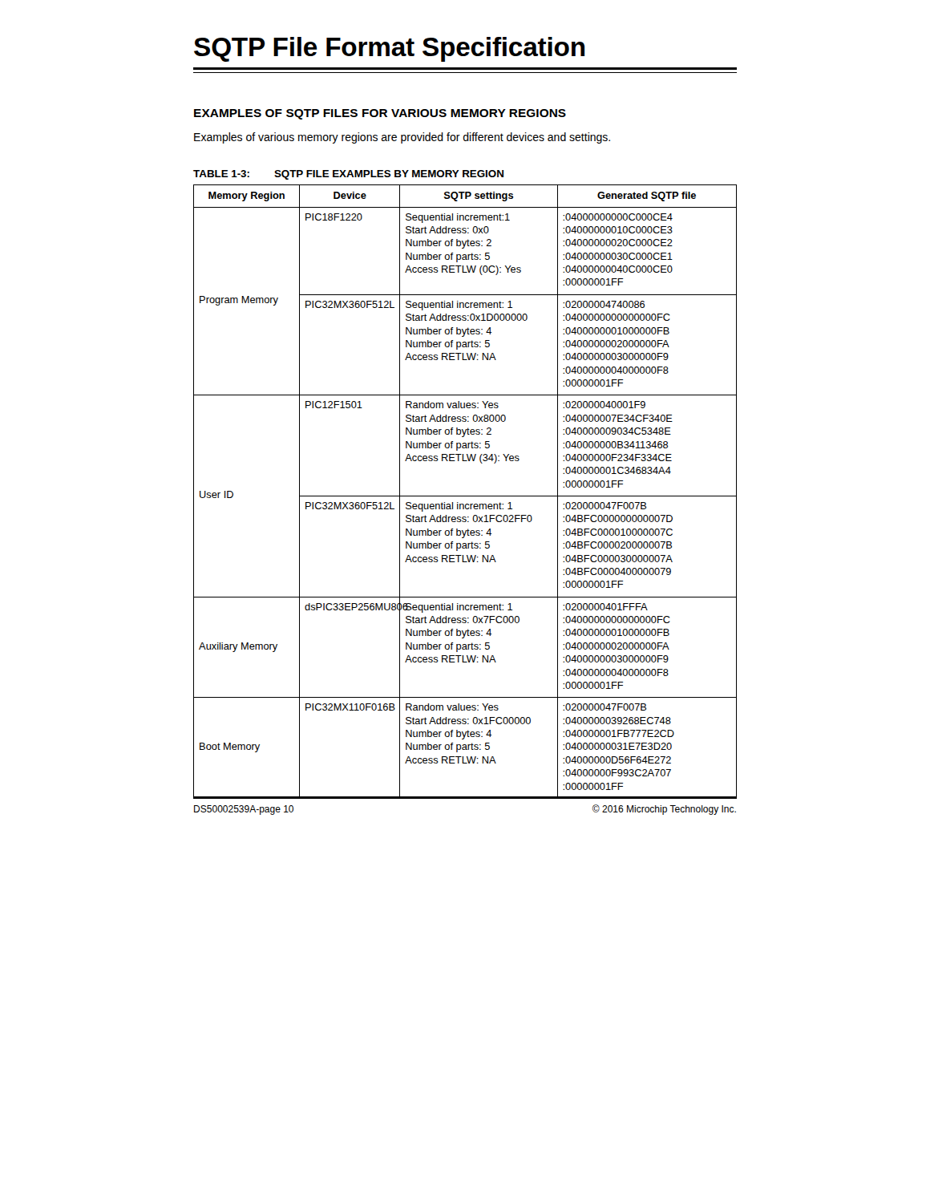SQTP File Format Specification
EXAMPLES OF SQTP FILES FOR VARIOUS MEMORY REGIONS
Examples of various memory regions are provided for different devices and settings.
TABLE 1-3: SQTP FILE EXAMPLES BY MEMORY REGION
| Memory Region | Device | SQTP settings | Generated SQTP file |
| --- | --- | --- | --- |
| Program Memory | PIC18F1220 | Sequential increment:1 Start Address: 0x0 Number of bytes: 2 Number of parts: 5 Access RETLW (0C): Yes | :04000000000C000CE4 :04000000010C000CE3 :04000000020C000CE2 :04000000030C000CE1 :04000000040C000CE0 :00000001FF |
| PIC32MX360F512L | Sequential increment: 1 Start Address:0x1D000000 Number of bytes: 4 Number of parts: 5 Access RETLW: NA | :02000004740086 :0400000000000000FC :0400000001000000FB :0400000002000000FA :0400000003000000F9 :0400000004000000F8 :00000001FF |
| User ID | PIC12F1501 | Random values: Yes Start Address: 0x8000 Number of bytes: 2 Number of parts: 5 Access RETLW (34): Yes | :020000040001F9 :040000007E34CF340E :040000009034C5348E :040000000B34113468 :04000000F234F334CE :040000001C346834A4 :00000001FF |
| PIC32MX360F512L | Sequential increment: 1 Start Address: 0x1FC02FF0 Number of bytes: 4 Number of parts: 5 Access RETLW: NA | :020000047F007B :04BFC000000000007D :04BFC000010000007C :04BFC000020000007B :04BFC000030000007A :04BFC0000400000079 :00000001FF |
| Auxiliary Memory | dsPIC33EP256MU806 | Sequential increment: 1 Start Address: 0x7FC000 Number of bytes: 4 Number of parts: 5 Access RETLW: NA | :0200000401FFFA :0400000000000000FC :0400000001000000FB :0400000002000000FA :0400000003000000F9 :0400000004000000F8 :00000001FF |
| Boot Memory | PIC32MX110F016B | Random values: Yes Start Address: 0x1FC00000 Number of bytes: 4 Number of parts: 5 Access RETLW: NA | :020000047F007B :0400000039268EC748 :040000001FB777E2CD :04000000031E7E3D20 :04000000D56F64E272 :04000000F993C2A707 :00000001FF |
DS50002539A-page 10
© 2016 Microchip Technology Inc.